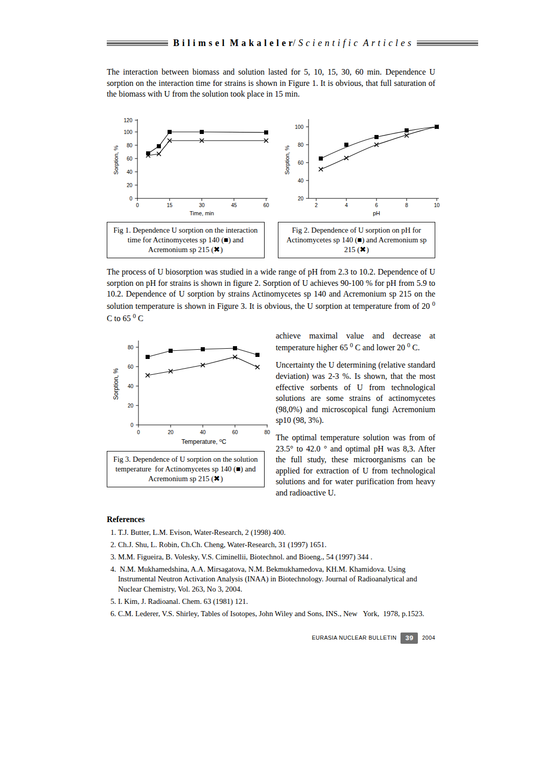B i l i m s e l M a k a l e l e r/ S c i e n t i f i c A r t i c l e s
The interaction between biomass and solution lasted for 5, 10, 15, 30, 60 min. Dependence U sorption on the interaction time for strains is shown in Figure 1. It is obvious, that full saturation of the biomass with U from the solution took place in 15 min.
0 20 40 60 80 100 120 0 15 30 45 60 Time, min Sorption, %
Fig 1. Dependence U sorption on the interaction time for Actinomycetes sp 140 (■) and Acremonium sp 215 (✖)
20 40 60 80 100 2 4 6 8 10 pH Sorption, %
Fig 2. Dependence of U sorption on pH for Actinomycetes sp 140 (■) and Acremonium sp 215 (✖)
The process of U biosorption was studied in a wide range of pH from 2.3 to 10.2. Dependence of U sorption on pH for strains is shown in figure 2. Sorption of U achieves 90-100 % for pH from 5.9 to 10.2. Dependence of U sorption by strains Actinomycetes sp 140 and Acremonium sp 215 on the solution temperature is shown in Figure 3. It is obvious, the U sorption at temperature from of 20 0 C to 65 0 C
0 20 40 60 80 0 20 40 60 80 Temperature, oC Sorption, %
Fig 3. Dependence of U sorption on the solution temperature for Actinomycetes sp 140 (■) and Acremonium sp 215 (✖)
achieve maximal value and decrease at temperature higher 65 0 C and lower 20 0 C.
Uncertainty the U determining (relative standard deviation) was 2-3 %. Is shown, that the most effective sorbents of U from technological solutions are some strains of actinomycetes (98,0%) and microscopical fungi Acremonium sp10 (98, 3%).
The optimal temperature solution was from of 23.5° to 42.0 ° and optimal pH was 8,3. After the full study, these microorganisms can be applied for extraction of U from technological solutions and for water purification from heavy and radioactive U.
References
T.J. Butter, L.M. Evison, Water-Research, 2 (1998) 400.
Ch.J. Shu, L. Robin, Ch.Ch. Cheng, Water-Research, 31 (1997) 1651.
M.M. Figueira, B. Volesky, V.S. Ciminellii, Biotechnol. and Bioeng., 54 (1997) 344 .
N.M. Mukhamedshina, A.A. Mirsagatova, N.M. Bekmukhamedova, KH.M. Khamidova. Using Instrumental Neutron Activation Analysis (INAA) in Biotechnology. Journal of Radioanalytical and Nuclear Chemistry, Vol. 263, No 3, 2004.
I. Kim, J. Radioanal. Chem. 63 (1981) 121.
C.M. Lederer, V.S. Shirley, Tables of Isotopes, John Wiley and Sons, INS., New York, 1978, p.1523.
EURASIA NUCLEAR BULLETIN 39 2004